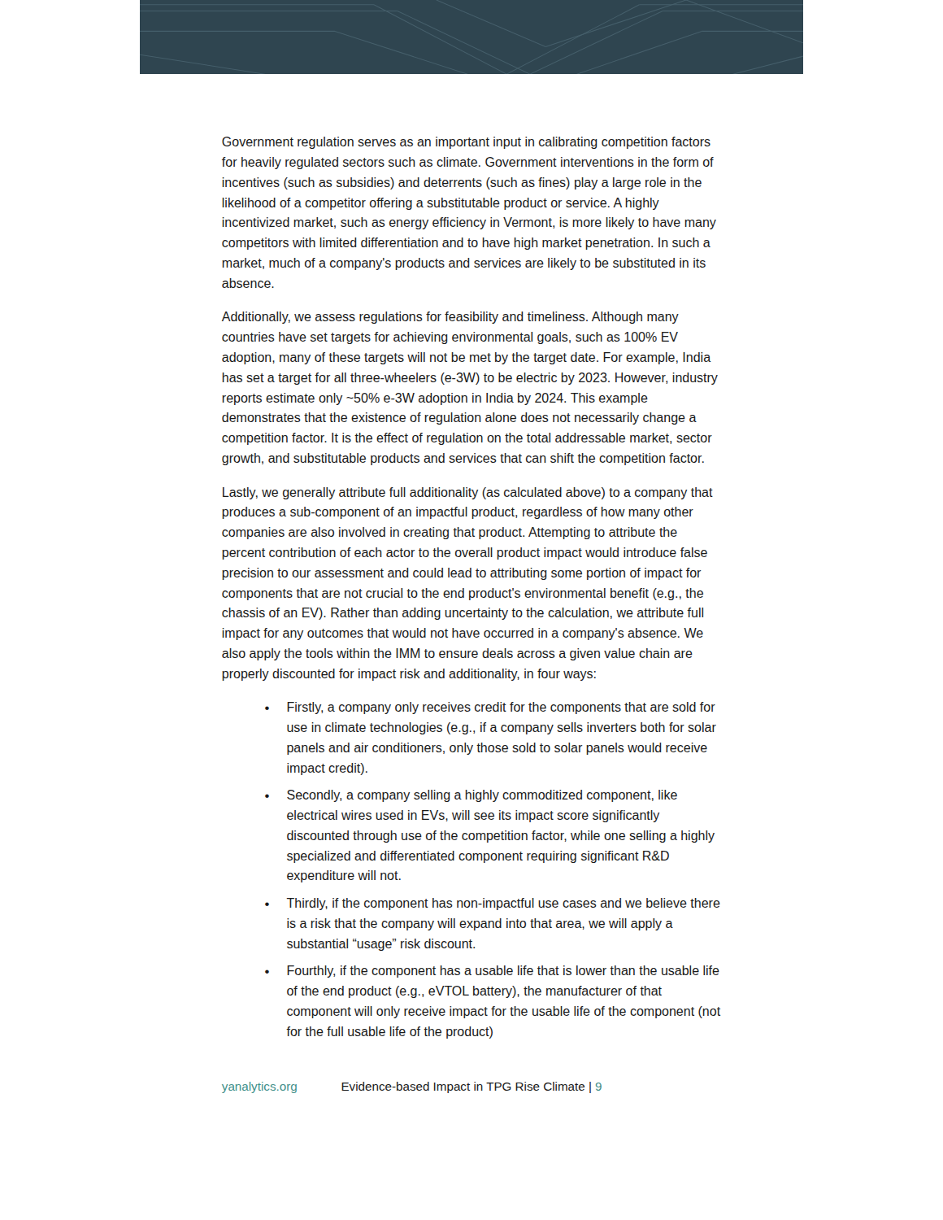Government regulation serves as an important input in calibrating competition factors for heavily regulated sectors such as climate. Government interventions in the form of incentives (such as subsidies) and deterrents (such as fines) play a large role in the likelihood of a competitor offering a substitutable product or service. A highly incentivized market, such as energy efficiency in Vermont, is more likely to have many competitors with limited differentiation and to have high market penetration. In such a market, much of a company's products and services are likely to be substituted in its absence.
Additionally, we assess regulations for feasibility and timeliness. Although many countries have set targets for achieving environmental goals, such as 100% EV adoption, many of these targets will not be met by the target date. For example, India has set a target for all three-wheelers (e-3W) to be electric by 2023. However, industry reports estimate only ~50% e-3W adoption in India by 2024. This example demonstrates that the existence of regulation alone does not necessarily change a competition factor. It is the effect of regulation on the total addressable market, sector growth, and substitutable products and services that can shift the competition factor.
Lastly, we generally attribute full additionality (as calculated above) to a company that produces a sub-component of an impactful product, regardless of how many other companies are also involved in creating that product. Attempting to attribute the percent contribution of each actor to the overall product impact would introduce false precision to our assessment and could lead to attributing some portion of impact for components that are not crucial to the end product's environmental benefit (e.g., the chassis of an EV). Rather than adding uncertainty to the calculation, we attribute full impact for any outcomes that would not have occurred in a company's absence. We also apply the tools within the IMM to ensure deals across a given value chain are properly discounted for impact risk and additionality, in four ways:
Firstly, a company only receives credit for the components that are sold for use in climate technologies (e.g., if a company sells inverters both for solar panels and air conditioners, only those sold to solar panels would receive impact credit).
Secondly, a company selling a highly commoditized component, like electrical wires used in EVs, will see its impact score significantly discounted through use of the competition factor, while one selling a highly specialized and differentiated component requiring significant R&D expenditure will not.
Thirdly, if the component has non-impactful use cases and we believe there is a risk that the company will expand into that area, we will apply a substantial “usage” risk discount.
Fourthly, if the component has a usable life that is lower than the usable life of the end product (e.g., eVTOL battery), the manufacturer of that component will only receive impact for the usable life of the component (not for the full usable life of the product)
yanalytics.org Evidence-based Impact in TPG Rise Climate | 9 yanalytics.org